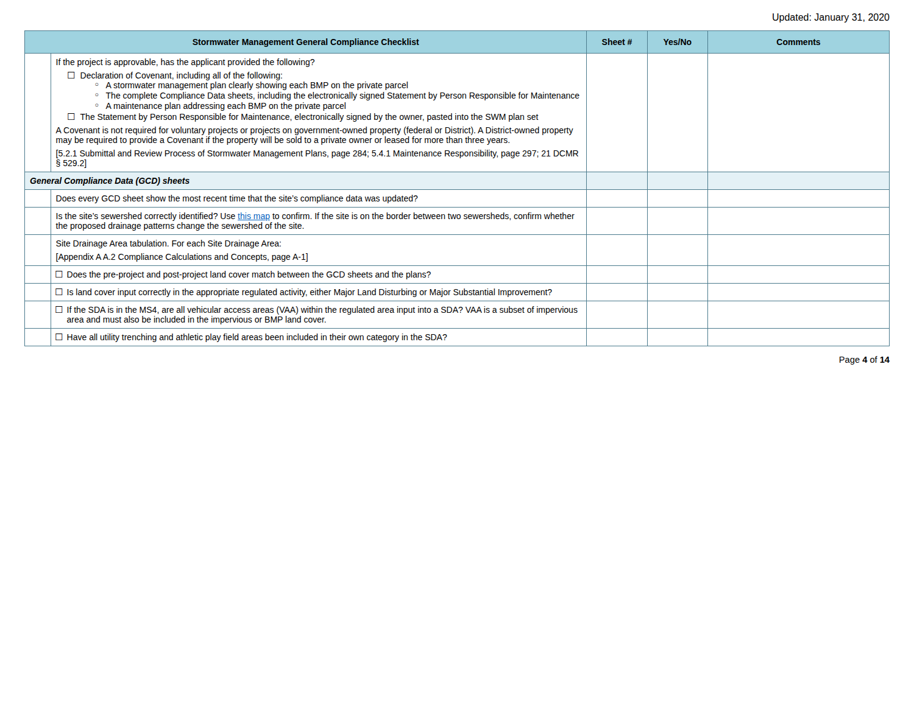Updated: January 31, 2020
| Stormwater Management General Compliance Checklist | Sheet # | Yes/No | Comments |
| --- | --- | --- | --- |
| | If the project is approvable, has the applicant provided the following? Declaration of Covenant, including all of the following: A stormwater management plan clearly showing each BMP on the private parcel The complete Compliance Data sheets, including the electronically signed Statement by Person Responsible for Maintenance A maintenance plan addressing each BMP on the private parcel The Statement by Person Responsible for Maintenance, electronically signed by the owner, pasted into the SWM plan set A Covenant is not required for voluntary projects or projects on government-owned property (federal or District). A District-owned property may be required to provide a Covenant if the property will be sold to a private owner or leased for more than three years. [5.2.1 Submittal and Review Process of Stormwater Management Plans, page 284; 5.4.1 Maintenance Responsibility, page 297; 21 DCMR § 529.2] | | | |
| General Compliance Data (GCD) sheets | | | |
| | Does every GCD sheet show the most recent time that the site’s compliance data was updated? | | | |
| | Is the site’s sewershed correctly identified? Use this map to confirm. If the site is on the border between two sewersheds, confirm whether the proposed drainage patterns change the sewershed of the site. | | | |
| | Site Drainage Area tabulation. For each Site Drainage Area: [Appendix A A.2 Compliance Calculations and Concepts, page A-1] | | | |
| | Does the pre-project and post-project land cover match between the GCD sheets and the plans? | | | |
| | Is land cover input correctly in the appropriate regulated activity, either Major Land Disturbing or Major Substantial Improvement? | | | |
| | If the SDA is in the MS4, are all vehicular access areas (VAA) within the regulated area input into a SDA? VAA is a subset of impervious area and must also be included in the impervious or BMP land cover. | | | |
| | Have all utility trenching and athletic play field areas been included in their own category in the SDA? | | | |
Page 4 of 14